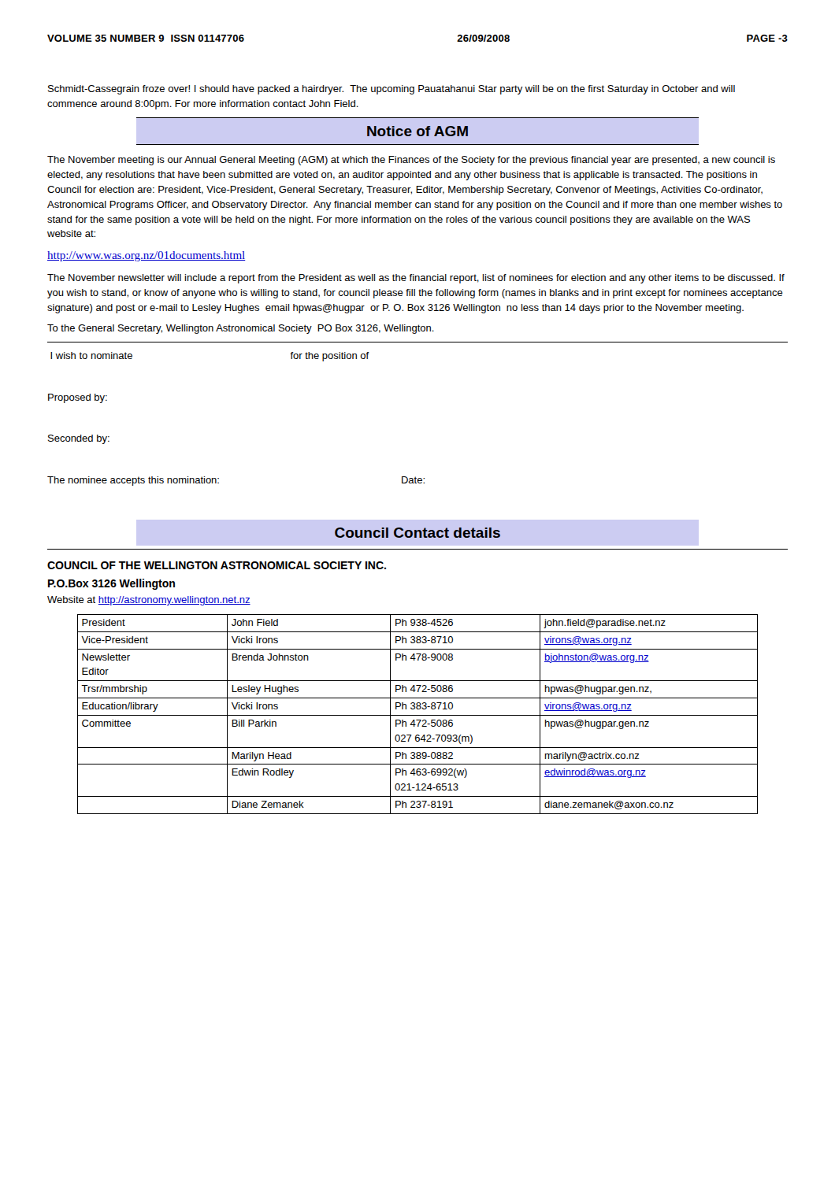VOLUME 35 NUMBER 9 ISSN 01147706 26/09/2008 PAGE -3
Schmidt-Cassegrain froze over! I should have packed a hairdryer. The upcoming Pauatahanui Star party will be on the first Saturday in October and will commence around 8:00pm. For more information contact John Field.
Notice of AGM
The November meeting is our Annual General Meeting (AGM) at which the Finances of the Society for the previous financial year are presented, a new council is elected, any resolutions that have been submitted are voted on, an auditor appointed and any other business that is applicable is transacted. The positions in Council for election are: President, Vice-President, General Secretary, Treasurer, Editor, Membership Secretary, Convenor of Meetings, Activities Co-ordinator, Astronomical Programs Officer, and Observatory Director. Any financial member can stand for any position on the Council and if more than one member wishes to stand for the same position a vote will be held on the night. For more information on the roles of the various council positions they are available on the WAS website at:
http://www.was.org.nz/01documents.html
The November newsletter will include a report from the President as well as the financial report, list of nominees for election and any other items to be discussed. If you wish to stand, or know of anyone who is willing to stand, for council please fill the following form (names in blanks and in print except for nominees acceptance signature) and post or e-mail to Lesley Hughes email hpwas@hugpar or P. O. Box 3126 Wellington no less than 14 days prior to the November meeting.
To the General Secretary, Wellington Astronomical Society PO Box 3126, Wellington.
I wish to nominate for the position of
Proposed by:
Seconded by:
The nominee accepts this nomination: Date:
Council Contact details
COUNCIL OF THE WELLINGTON ASTRONOMICAL SOCIETY INC.
P.O.Box 3126 Wellington
Website at http://astronomy.wellington.net.nz
| President | John Field | Ph 938-4526 | john.field@paradise.net.nz |
| Vice-President | Vicki Irons | Ph 383-8710 | virons@was.org.nz |
| Newsletter Editor | Brenda Johnston | Ph 478-9008 | bjohnston@was.org.nz |
| Trsr/mmbrship | Lesley Hughes | Ph 472-5086 | hpwas@hugpar.gen.nz, |
| Education/library | Vicki Irons | Ph 383-8710 | virons@was.org.nz |
| Committee | Bill Parkin | Ph 472-5086 027 642-7093(m) | hpwas@hugpar.gen.nz |
| | Marilyn Head | Ph 389-0882 | marilyn@actrix.co.nz |
| | Edwin Rodley | Ph 463-6992(w) 021-124-6513 | edwinrod@was.org.nz |
| | Diane Zemanek | Ph 237-8191 | diane.zemanek@axon.co.nz |